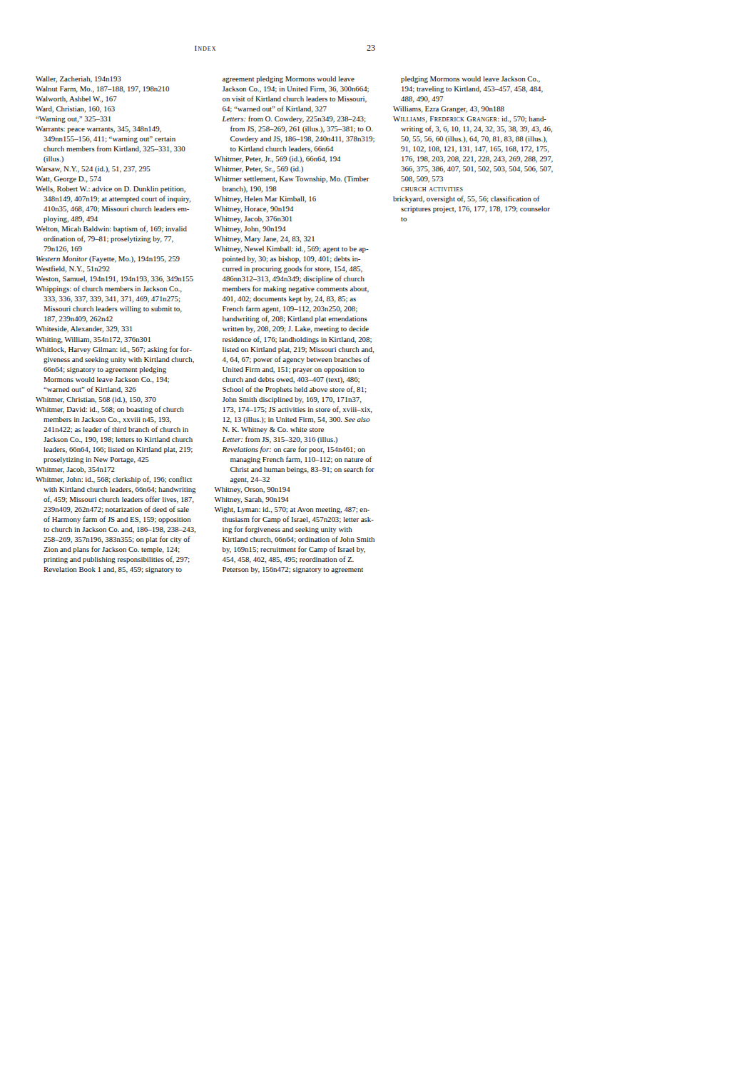Index 23
Waller, Zacheriah, 194n193
Walnut Farm, Mo., 187–188, 197, 198n210
Walworth, Ashbel W., 167
Ward, Christian, 160, 163
“Warning out,” 325–331
Warrants: peace warrants, 345, 348n149, 349nn155–156, 411; “warning out” certain church members from Kirtland, 325–331, 330 (illus.)
Warsaw, N.Y., 524 (id.), 51, 237, 295
Watt, George D., 574
Wells, Robert W.: advice on D. Dunklin petition, 348n149, 407n19; at attempted court of inquiry, 410n35, 468, 470; Missouri church leaders employing, 489, 494
Welton, Micah Baldwin: baptism of, 169; invalid ordination of, 79–81; proselytizing by, 77, 79n126, 169
Western Monitor (Fayette, Mo.), 194n195, 259
Westfield, N.Y., 51n292
Weston, Samuel, 194n191, 194n193, 336, 349n155
Whippings: of church members in Jackson Co., 333, 336, 337, 339, 341, 371, 469, 471n275; Missouri church leaders willing to submit to, 187, 239n409, 262n42
Whiteside, Alexander, 329, 331
Whiting, William, 354n172, 376n301
Whitlock, Harvey Gilman: id., 567; asking for forgiveness and seeking unity with Kirtland church, 66n64; signatory to agreement pledging Mormons would leave Jackson Co., 194; “warned out” of Kirtland, 326
Whitmer, Christian, 568 (id.), 150, 370
Whitmer, David: id., 568; on boasting of church members in Jackson Co., xxviii n45, 193, 241n422; as leader of third branch of church in Jackson Co., 190, 198; letters to Kirtland church leaders, 66n64, 166; listed on Kirtland plat, 219; proselytizing in New Portage, 425
Whitmer, Jacob, 354n172
Whitmer, John: id., 568; clerkship of, 196; conflict with Kirtland church leaders, 66n64; handwriting of, 459; Missouri church leaders offer lives, 187, 239n409, 262n472; notarization of deed of sale of Harmony farm of JS and ES, 159; opposition to church in Jackson Co. and, 186–198, 238–243, 258–269, 357n196, 383n355; on plat for city of Zion and plans for Jackson Co. temple, 124; printing and publishing responsibilities of, 297; Revelation Book 1 and, 85, 459; signatory to agreement pledging Mormons would leave Jackson Co., 194; in United Firm, 36, 300n664; on visit of Kirtland church leaders to Missouri, 64; “warned out” of Kirtland, 327
Letters: from O. Cowdery, 225n349, 238–243; from JS, 258–269, 261 (illus.), 375–381; to O. Cowdery and JS, 186–198, 240n411, 378n319; to Kirtland church leaders, 66n64
Whitmer, Peter, Jr., 569 (id.), 66n64, 194
Whitmer, Peter, Sr., 569 (id.)
Whitmer settlement, Kaw Township, Mo. (Timber branch), 190, 198
Whitney, Helen Mar Kimball, 16
Whitney, Horace, 90n194
Whitney, Jacob, 376n301
Whitney, John, 90n194
Whitney, Mary Jane, 24, 83, 321
Whitney, Newel Kimball: id., 569; agent to be appointed by, 30; as bishop, 109, 401; debts incurred in procuring goods for store, 154, 485, 486nn312–313, 494n349; discipline of church members for making negative comments about, 401, 402; documents kept by, 24, 83, 85; as French farm agent, 109–112, 203n250, 208; handwriting of, 208; Kirtland plat emendations written by, 208, 209; J. Lake, meeting to decide residence of, 176; landholdings in Kirtland, 208; listed on Kirtland plat, 219; Missouri church and, 4, 64, 67; power of agency between branches of United Firm and, 151; prayer on opposition to church and debts owed, 403–407 (text), 486; School of the Prophets held above store of, 81; John Smith disciplined by, 169, 170, 171n37, 173, 174–175; JS activities in store of, xviii–xix, 12, 13 (illus.); in United Firm, 54, 300. See also N. K. Whitney & Co. white store
Letter: from JS, 315–320, 316 (illus.)
Revelations for: on care for poor, 154n461; on managing French farm, 110–112; on nature of Christ and human beings, 83–91; on search for agent, 24–32
Whitney, Orson, 90n194
Whitney, Sarah, 90n194
Wight, Lyman: id., 570; at Avon meeting, 487; enthusiasm for Camp of Israel, 457n203; letter asking for forgiveness and seeking unity with Kirtland church, 66n64; ordination of John Smith by, 169n15; recruitment for Camp of Israel by, 454, 458, 462, 485, 495; reordination of Z. Peterson by, 156n472; signatory to agreement pledging Mormons would leave Jackson Co., 194; traveling to Kirtland, 453–457, 458, 484, 488, 490, 497
Williams, Ezra Granger, 43, 90n188
Williams, Frederick Granger: id., 570; handwriting of, 3, 6, 10, 11, 24, 32, 35, 38, 39, 43, 46, 50, 55, 56, 60 (illus.), 64, 70, 81, 83, 88 (illus.), 91, 102, 108, 121, 131, 147, 165, 168, 172, 175, 176, 198, 203, 208, 221, 228, 243, 269, 288, 297, 366, 375, 386, 407, 501, 502, 503, 504, 506, 507, 508, 509, 573
church activities
brickyard, oversight of, 55, 56; classification of scriptures project, 176, 177, 178, 179; counselor to